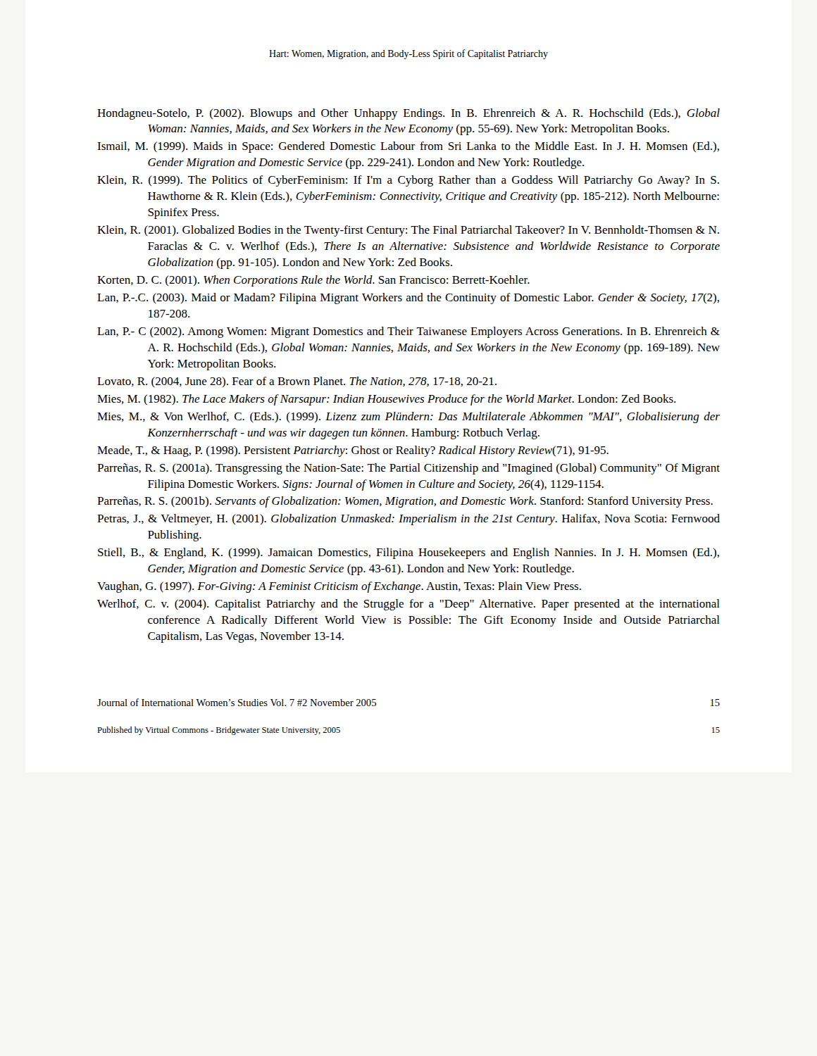Hart: Women, Migration, and Body-Less Spirit of Capitalist Patriarchy
Hondagneu-Sotelo, P. (2002). Blowups and Other Unhappy Endings. In B. Ehrenreich & A. R. Hochschild (Eds.), Global Woman: Nannies, Maids, and Sex Workers in the New Economy (pp. 55-69). New York: Metropolitan Books.
Ismail, M. (1999). Maids in Space: Gendered Domestic Labour from Sri Lanka to the Middle East. In J. H. Momsen (Ed.), Gender Migration and Domestic Service (pp. 229-241). London and New York: Routledge.
Klein, R. (1999). The Politics of CyberFeminism: If I'm a Cyborg Rather than a Goddess Will Patriarchy Go Away? In S. Hawthorne & R. Klein (Eds.), CyberFeminism: Connectivity, Critique and Creativity (pp. 185-212). North Melbourne: Spinifex Press.
Klein, R. (2001). Globalized Bodies in the Twenty-first Century: The Final Patriarchal Takeover? In V. Bennholdt-Thomsen & N. Faraclas & C. v. Werlhof (Eds.), There Is an Alternative: Subsistence and Worldwide Resistance to Corporate Globalization (pp. 91-105). London and New York: Zed Books.
Korten, D. C. (2001). When Corporations Rule the World. San Francisco: Berrett-Koehler.
Lan, P.-.C. (2003). Maid or Madam? Filipina Migrant Workers and the Continuity of Domestic Labor. Gender & Society, 17(2), 187-208.
Lan, P.- C (2002). Among Women: Migrant Domestics and Their Taiwanese Employers Across Generations. In B. Ehrenreich & A. R. Hochschild (Eds.), Global Woman: Nannies, Maids, and Sex Workers in the New Economy (pp. 169-189). New York: Metropolitan Books.
Lovato, R. (2004, June 28). Fear of a Brown Planet. The Nation, 278, 17-18, 20-21.
Mies, M. (1982). The Lace Makers of Narsapur: Indian Housewives Produce for the World Market. London: Zed Books.
Mies, M., & Von Werlhof, C. (Eds.). (1999). Lizenz zum Plündern: Das Multilaterale Abkommen "MAI", Globalisierung der Konzernherrschaft - und was wir dagegen tun können. Hamburg: Rotbuch Verlag.
Meade, T., & Haag, P. (1998). Persistent Patriarchy: Ghost or Reality? Radical History Review(71), 91-95.
Parreñas, R. S. (2001a). Transgressing the Nation-Sate: The Partial Citizenship and "Imagined (Global) Community" Of Migrant Filipina Domestic Workers. Signs: Journal of Women in Culture and Society, 26(4), 1129-1154.
Parreñas, R. S. (2001b). Servants of Globalization: Women, Migration, and Domestic Work. Stanford: Stanford University Press.
Petras, J., & Veltmeyer, H. (2001). Globalization Unmasked: Imperialism in the 21st Century. Halifax, Nova Scotia: Fernwood Publishing.
Stiell, B., & England, K. (1999). Jamaican Domestics, Filipina Housekeepers and English Nannies. In J. H. Momsen (Ed.), Gender, Migration and Domestic Service (pp. 43-61). London and New York: Routledge.
Vaughan, G. (1997). For-Giving: A Feminist Criticism of Exchange. Austin, Texas: Plain View Press.
Werlhof, C. v. (2004). Capitalist Patriarchy and the Struggle for a "Deep" Alternative. Paper presented at the international conference A Radically Different World View is Possible: The Gift Economy Inside and Outside Patriarchal Capitalism, Las Vegas, November 13-14.
Journal of International Women’s Studies Vol. 7 #2 November 2005 15
Published by Virtual Commons - Bridgewater State University, 2005 15